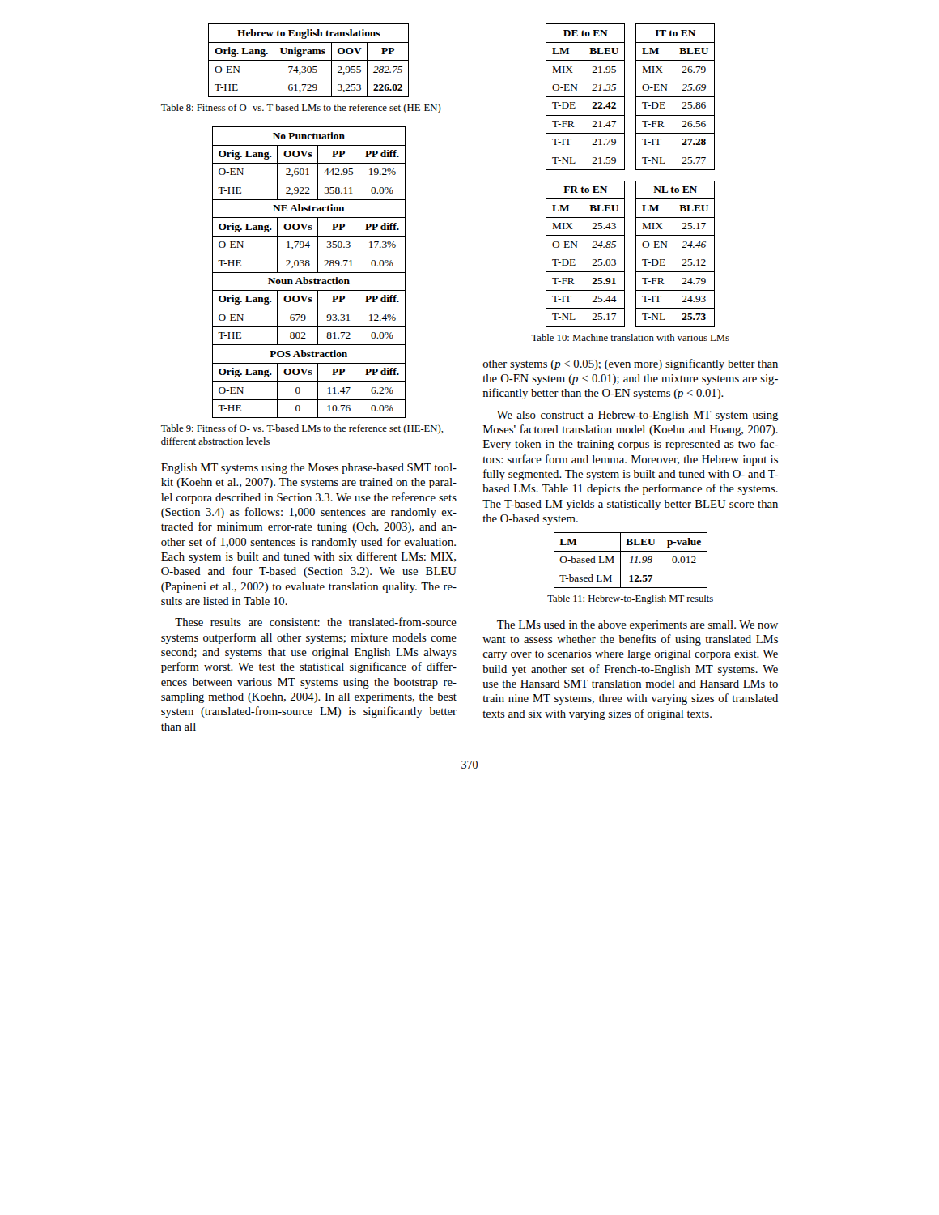| Hebrew to English translations |
| --- |
| Orig. Lang. | Unigrams | OOV | PP |
| O-EN | 74,305 | 2,955 | 282.75 |
| T-HE | 61,729 | 3,253 | 226.02 |
Table 8: Fitness of O- vs. T-based LMs to the reference set (HE-EN)
| No Punctuation |
| --- |
| Orig. Lang. | OOVs | PP | PP diff. |
| O-EN | 2,601 | 442.95 | 19.2% |
| T-HE | 2,922 | 358.11 | 0.0% |
| NE Abstraction |
| Orig. Lang. | OOVs | PP | PP diff. |
| O-EN | 1,794 | 350.3 | 17.3% |
| T-HE | 2,038 | 289.71 | 0.0% |
| Noun Abstraction |
| Orig. Lang. | OOVs | PP | PP diff. |
| O-EN | 679 | 93.31 | 12.4% |
| T-HE | 802 | 81.72 | 0.0% |
| POS Abstraction |
| Orig. Lang. | OOVs | PP | PP diff. |
| O-EN | 0 | 11.47 | 6.2% |
| T-HE | 0 | 10.76 | 0.0% |
Table 9: Fitness of O- vs. T-based LMs to the reference set (HE-EN), different abstraction levels
English MT systems using the Moses phrase-based SMT toolkit (Koehn et al., 2007). The systems are trained on the parallel corpora described in Section 3.3. We use the reference sets (Section 3.4) as follows: 1,000 sentences are randomly extracted for minimum error-rate tuning (Och, 2003), and another set of 1,000 sentences is randomly used for evaluation. Each system is built and tuned with six different LMs: MIX, O-based and four T-based (Section 3.2). We use BLEU (Papineni et al., 2002) to evaluate translation quality. The results are listed in Table 10.
These results are consistent: the translated-from-source systems outperform all other systems; mixture models come second; and systems that use original English LMs always perform worst. We test the statistical significance of differences between various MT systems using the bootstrap resampling method (Koehn, 2004). In all experiments, the best system (translated-from-source LM) is significantly better than all
| DE to EN |
| --- |
| LM | BLEU |
| MIX | 21.95 |
| O-EN | 21.35 |
| T-DE | 22.42 |
| T-FR | 21.47 |
| T-IT | 21.79 |
| T-NL | 21.59 |
| FR to EN |
| --- |
| LM | BLEU |
| MIX | 25.43 |
| O-EN | 24.85 |
| T-DE | 25.03 |
| T-FR | 25.91 |
| T-IT | 25.44 |
| T-NL | 25.17 |
| IT to EN |
| --- |
| LM | BLEU |
| MIX | 26.79 |
| O-EN | 25.69 |
| T-DE | 25.86 |
| T-FR | 26.56 |
| T-IT | 27.28 |
| T-NL | 25.77 |
| NL to EN |
| --- |
| LM | BLEU |
| MIX | 25.17 |
| O-EN | 24.46 |
| T-DE | 25.12 |
| T-FR | 24.79 |
| T-IT | 24.93 |
| T-NL | 25.73 |
Table 10: Machine translation with various LMs
other systems (p < 0.05); (even more) significantly better than the O-EN system (p < 0.01); and the mixture systems are significantly better than the O-EN systems (p < 0.01).
We also construct a Hebrew-to-English MT system using Moses' factored translation model (Koehn and Hoang, 2007). Every token in the training corpus is represented as two factors: surface form and lemma. Moreover, the Hebrew input is fully segmented. The system is built and tuned with O- and T-based LMs. Table 11 depicts the performance of the systems. The T-based LM yields a statistically better BLEU score than the O-based system.
| LM | BLEU | p-value |
| --- | --- | --- |
| O-based LM | 11.98 | 0.012 |
| T-based LM | 12.57 | |
Table 11: Hebrew-to-English MT results
The LMs used in the above experiments are small. We now want to assess whether the benefits of using translated LMs carry over to scenarios where large original corpora exist. We build yet another set of French-to-English MT systems. We use the Hansard SMT translation model and Hansard LMs to train nine MT systems, three with varying sizes of translated texts and six with varying sizes of original texts.
370